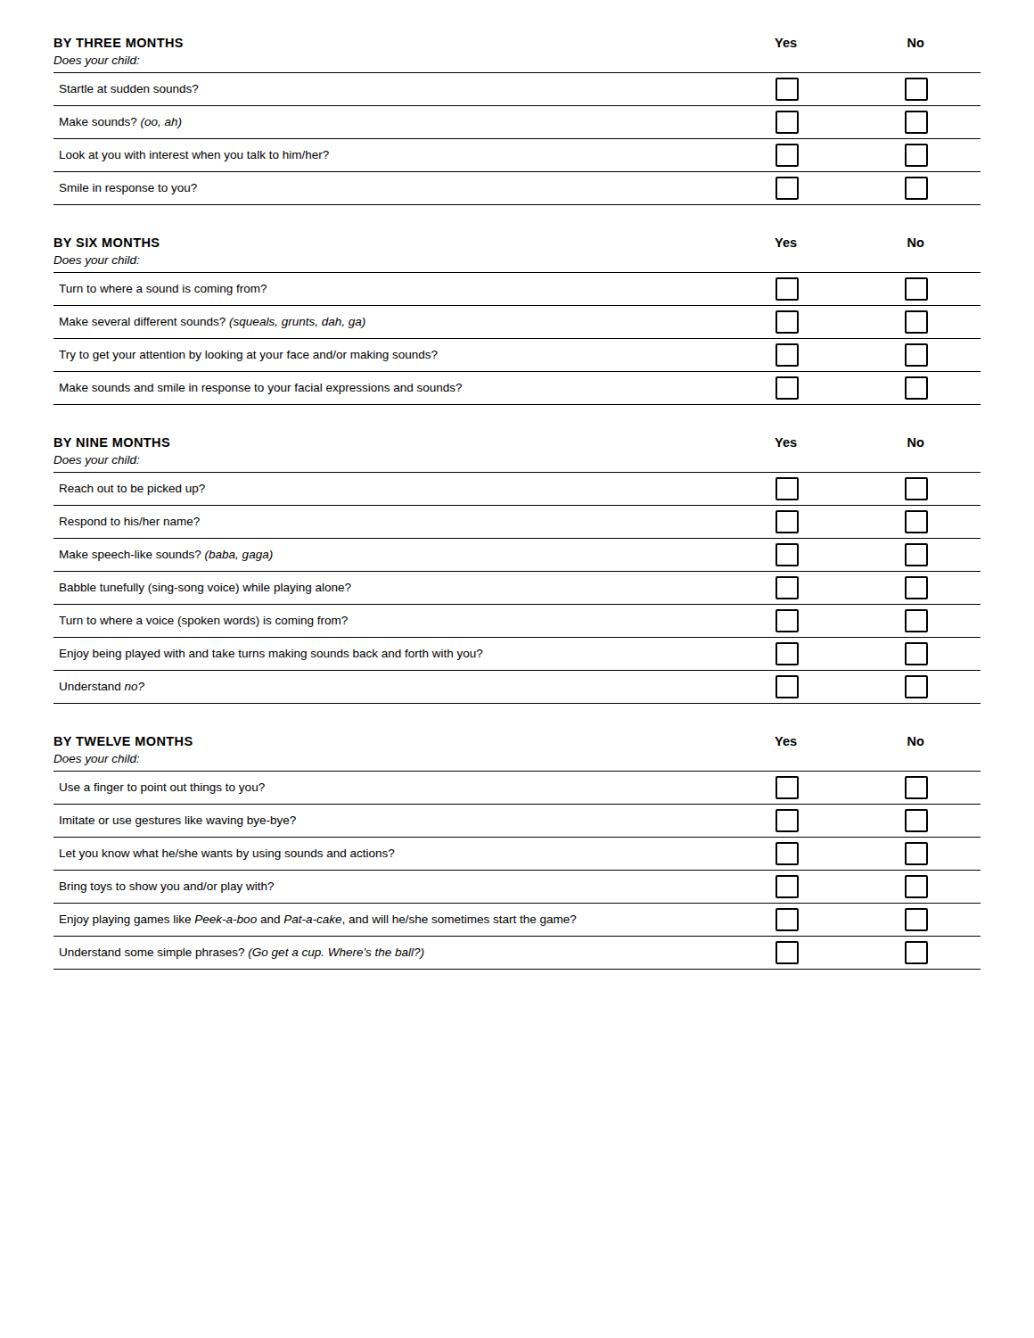| BY THREE MONTHS | Yes | No |
| --- | --- | --- |
| Does your child: |
| Startle at sudden sounds? | | |
| Make sounds? (oo, ah) | | |
| Look at you with interest when you talk to him/her? | | |
| Smile in response to you? | | |
| BY SIX MONTHS | Yes | No |
| --- | --- | --- |
| Does your child: |
| Turn to where a sound is coming from? | | |
| Make several different sounds? (squeals, grunts, dah, ga) | | |
| Try to get your attention by looking at your face and/or making sounds? | | |
| Make sounds and smile in response to your facial expressions and sounds? | | |
| BY NINE MONTHS | Yes | No |
| --- | --- | --- |
| Does your child: |
| Reach out to be picked up? | | |
| Respond to his/her name? | | |
| Make speech-like sounds? (baba, gaga) | | |
| Babble tunefully (sing-song voice) while playing alone? | | |
| Turn to where a voice (spoken words) is coming from? | | |
| Enjoy being played with and take turns making sounds back and forth with you? | | |
| Understand no? | | |
| BY TWELVE MONTHS | Yes | No |
| --- | --- | --- |
| Does your child: |
| Use a finger to point out things to you? | | |
| Imitate or use gestures like waving bye-bye? | | |
| Let you know what he/she wants by using sounds and actions? | | |
| Bring toys to show you and/or play with? | | |
| Enjoy playing games like Peek-a-boo and Pat-a-cake , and will he/she sometimes start the game? | | |
| Understand some simple phrases? (Go get a cup. Where's the ball?) | | |